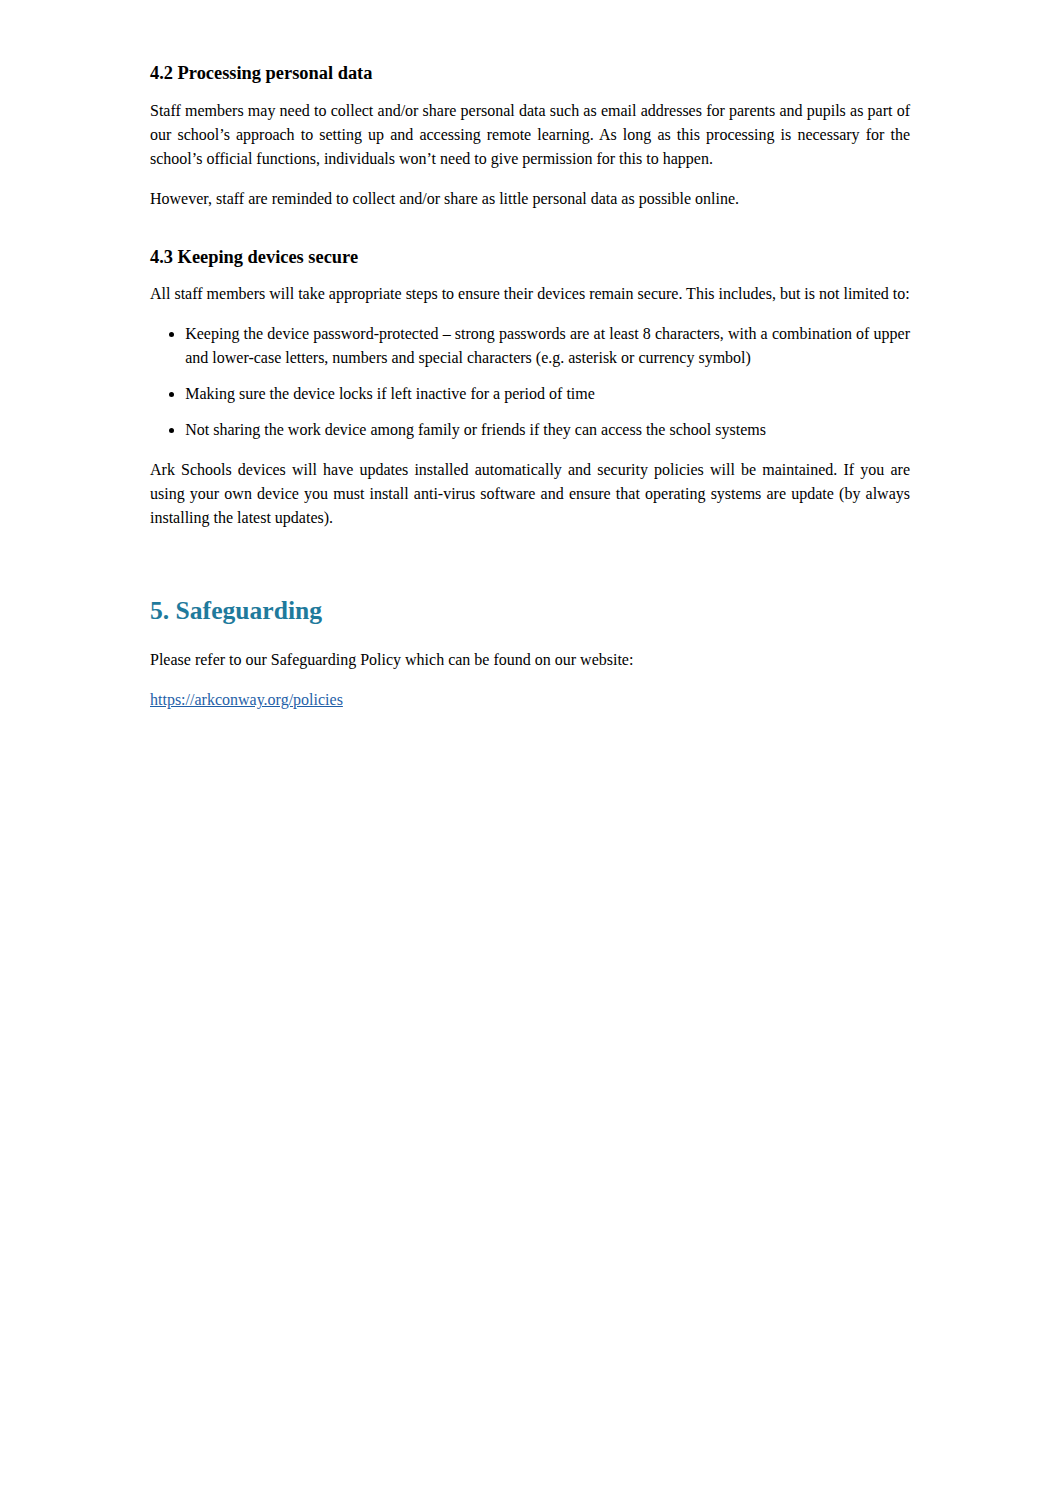4.2 Processing personal data
Staff members may need to collect and/or share personal data such as email addresses for parents and pupils as part of our school’s approach to setting up and accessing remote learning. As long as this processing is necessary for the school’s official functions, individuals won’t need to give permission for this to happen.
However, staff are reminded to collect and/or share as little personal data as possible online.
4.3 Keeping devices secure
All staff members will take appropriate steps to ensure their devices remain secure. This includes, but is not limited to:
Keeping the device password-protected – strong passwords are at least 8 characters, with a combination of upper and lower-case letters, numbers and special characters (e.g. asterisk or currency symbol)
Making sure the device locks if left inactive for a period of time
Not sharing the work device among family or friends if they can access the school systems
Ark Schools devices will have updates installed automatically and security policies will be maintained. If you are using your own device you must install anti-virus software and ensure that operating systems are update (by always installing the latest updates).
5. Safeguarding
Please refer to our Safeguarding Policy which can be found on our website:
https://arkconway.org/policies